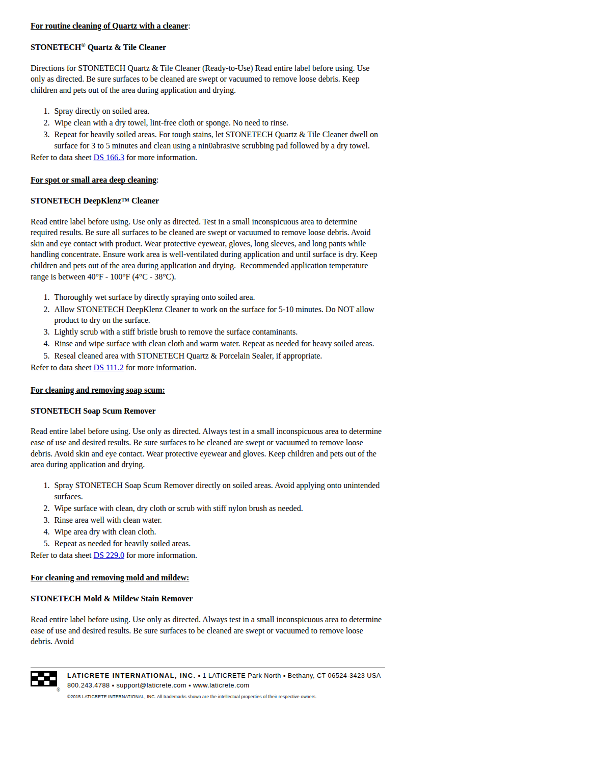For routine cleaning of Quartz with a cleaner
:
STONETECH® Quartz & Tile Cleaner
Directions for STONETECH Quartz & Tile Cleaner (Ready-to-Use) Read entire label before using. Use only as directed. Be sure surfaces to be cleaned are swept or vacuumed to remove loose debris. Keep children and pets out of the area during application and drying.
Spray directly on soiled area.
Wipe clean with a dry towel, lint-free cloth or sponge. No need to rinse.
Repeat for heavily soiled areas. For tough stains, let STONETECH Quartz & Tile Cleaner dwell on surface for 3 to 5 minutes and clean using a nin0abrasive scrubbing pad followed by a dry towel.
Refer to data sheet DS 166.3 for more information.
For spot or small area deep cleaning
:
STONETECH DeepKlenz™ Cleaner
Read entire label before using. Use only as directed. Test in a small inconspicuous area to determine required results. Be sure all surfaces to be cleaned are swept or vacuumed to remove loose debris. Avoid skin and eye contact with product. Wear protective eyewear, gloves, long sleeves, and long pants while handling concentrate. Ensure work area is well-ventilated during application and until surface is dry. Keep children and pets out of the area during application and drying. Recommended application temperature range is between 40°F - 100°F (4°C - 38°C).
Thoroughly wet surface by directly spraying onto soiled area.
Allow STONETECH DeepKlenz Cleaner to work on the surface for 5-10 minutes. Do NOT allow product to dry on the surface.
Lightly scrub with a stiff bristle brush to remove the surface contaminants.
Rinse and wipe surface with clean cloth and warm water. Repeat as needed for heavy soiled areas.
Reseal cleaned area with STONETECH Quartz & Porcelain Sealer, if appropriate.
Refer to data sheet DS 111.2 for more information.
For cleaning and removing soap scum:
STONETECH Soap Scum Remover
Read entire label before using. Use only as directed. Always test in a small inconspicuous area to determine ease of use and desired results. Be sure surfaces to be cleaned are swept or vacuumed to remove loose debris. Avoid skin and eye contact. Wear protective eyewear and gloves. Keep children and pets out of the area during application and drying.
Spray STONETECH Soap Scum Remover directly on soiled areas. Avoid applying onto unintended surfaces.
Wipe surface with clean, dry cloth or scrub with stiff nylon brush as needed.
Rinse area well with clean water.
Wipe area dry with clean cloth.
Repeat as needed for heavily soiled areas.
Refer to data sheet DS 229.0 for more information.
For cleaning and removing mold and mildew:
STONETECH Mold & Mildew Stain Remover
Read entire label before using. Use only as directed. Always test in a small inconspicuous area to determine ease of use and desired results. Be sure surfaces to be cleaned are swept or vacuumed to remove loose debris. Avoid
®
LATICRETE INTERNATIONAL, INC.▪1 LATICRETE Park North▪Bethany, CT 06524-3423 USA
800.243.4788▪support@laticrete.com▪www.laticrete.com
©2015 LATICRETE INTERNATIONAL, INC. All trademarks shown are the intellectual properties of their respective owners.